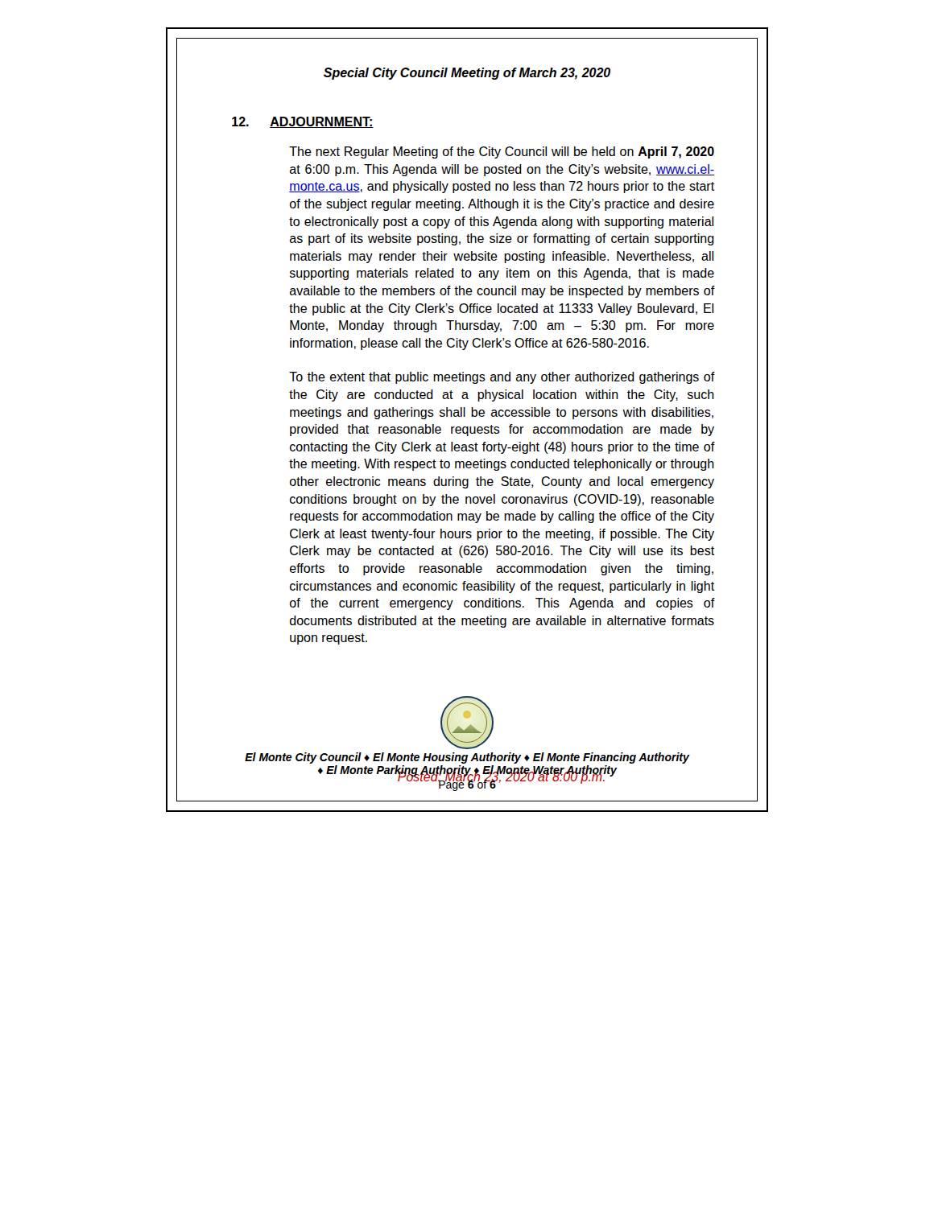Special City Council Meeting of March 23, 2020
12.
ADJOURNMENT:
The next Regular Meeting of the City Council will be held on April 7, 2020 at 6:00 p.m. This Agenda will be posted on the City’s website, www.ci.el-monte.ca.us, and physically posted no less than 72 hours prior to the start of the subject regular meeting. Although it is the City’s practice and desire to electronically post a copy of this Agenda along with supporting material as part of its website posting, the size or formatting of certain supporting materials may render their website posting infeasible. Nevertheless, all supporting materials related to any item on this Agenda, that is made available to the members of the council may be inspected by members of the public at the City Clerk’s Office located at 11333 Valley Boulevard, El Monte, Monday through Thursday, 7:00 am – 5:30 pm. For more information, please call the City Clerk’s Office at 626-580-2016.
To the extent that public meetings and any other authorized gatherings of the City are conducted at a physical location within the City, such meetings and gatherings shall be accessible to persons with disabilities, provided that reasonable requests for accommodation are made by contacting the City Clerk at least forty-eight (48) hours prior to the time of the meeting. With respect to meetings conducted telephonically or through other electronic means during the State, County and local emergency conditions brought on by the novel coronavirus (COVID-19), reasonable requests for accommodation may be made by calling the office of the City Clerk at least twenty-four hours prior to the meeting, if possible. The City Clerk may be contacted at (626) 580-2016. The City will use its best efforts to provide reasonable accommodation given the timing, circumstances and economic feasibility of the request, particularly in light of the current emergency conditions. This Agenda and copies of documents distributed at the meeting are available in alternative formats upon request.
Posted: March 23, 2020 at 8:00 p.m.
El Monte City Council ♦ El Monte Housing Authority ♦ El Monte Financing Authority
♦ El Monte Parking Authority ♦ El Monte Water Authority
Page 6 of 6